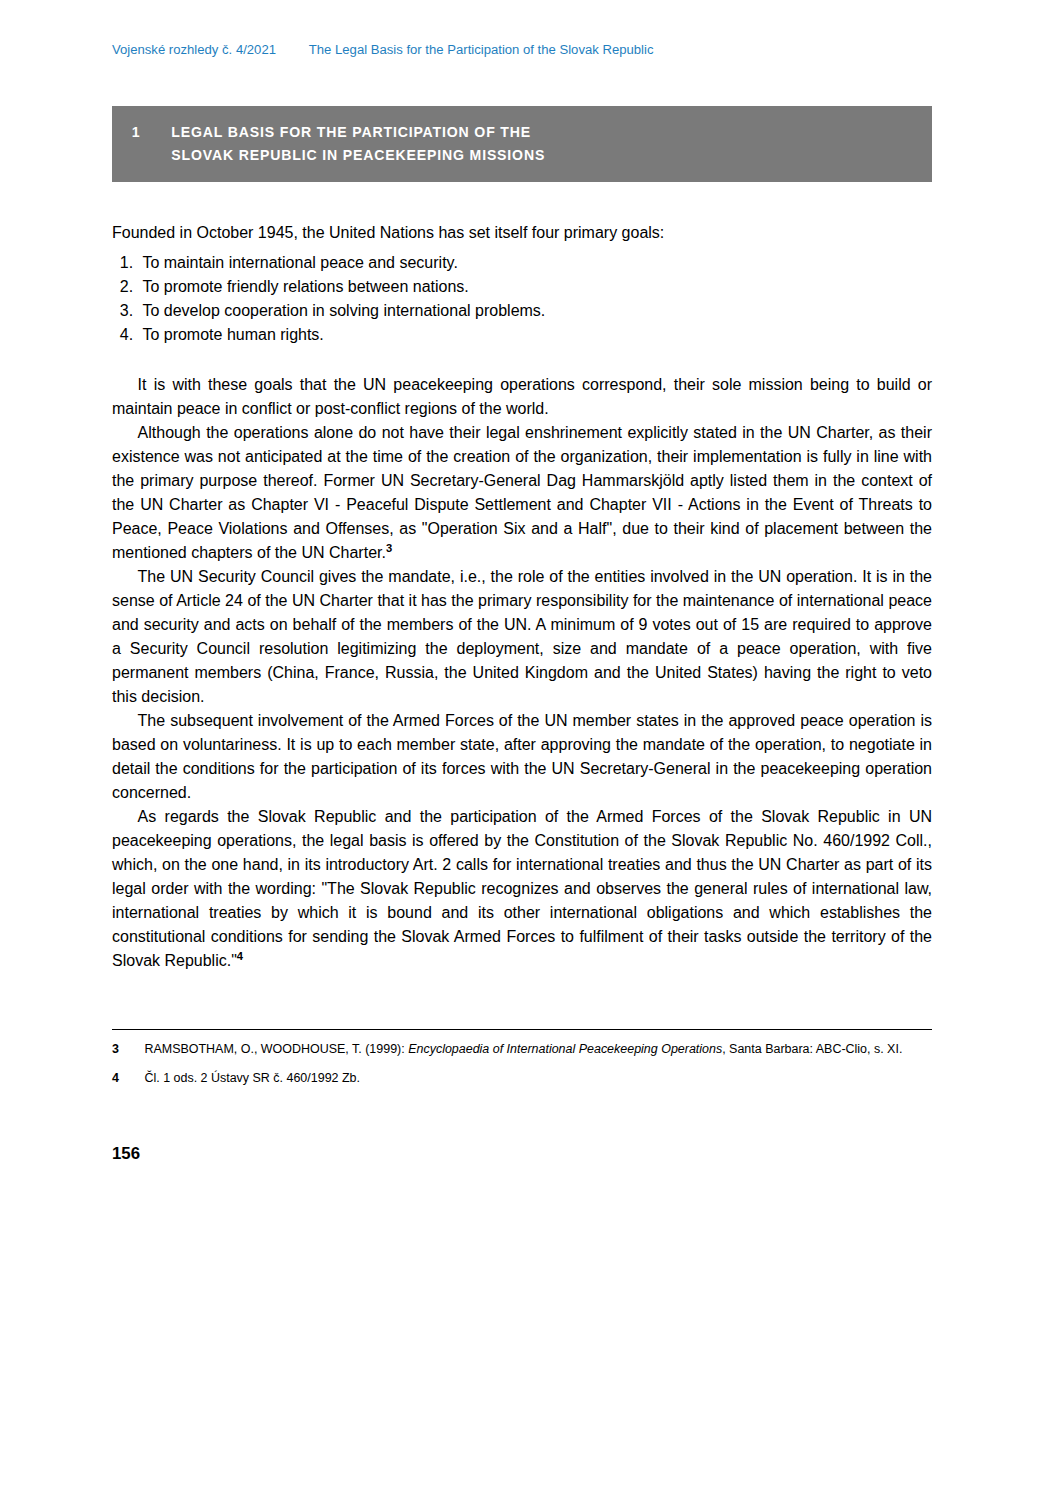Vojenské rozhledy č. 4/2021 The Legal Basis for the Participation of the Slovak Republic
1 Legal basis for the participation of the
Slovak Republic in peacekeeping missions
Founded in October 1945, the United Nations has set itself four primary goals:
To maintain international peace and security.
To promote friendly relations between nations.
To develop cooperation in solving international problems.
To promote human rights.
It is with these goals that the UN peacekeeping operations correspond, their sole mission being to build or maintain peace in conflict or post-conflict regions of the world.
Although the operations alone do not have their legal enshrinement explicitly stated in the UN Charter, as their existence was not anticipated at the time of the creation of the organization, their implementation is fully in line with the primary purpose thereof. Former UN Secretary-General Dag Hammarskjöld aptly listed them in the context of the UN Charter as Chapter VI - Peaceful Dispute Settlement and Chapter VII - Actions in the Event of Threats to Peace, Peace Violations and Offenses, as "Operation Six and a Half", due to their kind of placement between the mentioned chapters of the UN Charter.3
The UN Security Council gives the mandate, i.e., the role of the entities involved in the UN operation. It is in the sense of Article 24 of the UN Charter that it has the primary responsibility for the maintenance of international peace and security and acts on behalf of the members of the UN. A minimum of 9 votes out of 15 are required to approve a Security Council resolution legitimizing the deployment, size and mandate of a peace operation, with five permanent members (China, France, Russia, the United Kingdom and the United States) having the right to veto this decision.
The subsequent involvement of the Armed Forces of the UN member states in the approved peace operation is based on voluntariness. It is up to each member state, after approving the mandate of the operation, to negotiate in detail the conditions for the participation of its forces with the UN Secretary-General in the peacekeeping operation concerned.
As regards the Slovak Republic and the participation of the Armed Forces of the Slovak Republic in UN peacekeeping operations, the legal basis is offered by the Constitution of the Slovak Republic No. 460/1992 Coll., which, on the one hand, in its introductory Art. 2 calls for international treaties and thus the UN Charter as part of its legal order with the wording: "The Slovak Republic recognizes and observes the general rules of international law, international treaties by which it is bound and its other international obligations and which establishes the constitutional conditions for sending the Slovak Armed Forces to fulfilment of their tasks outside the territory of the Slovak Republic."4
3 RAMSBOTHAM, O., WOODHOUSE, T. (1999): Encyclopaedia of International Peacekeeping Operations, Santa Barbara: ABC-Clio, s. XI.
4 Čl. 1 ods. 2 Ústavy SR č. 460/1992 Zb.
156